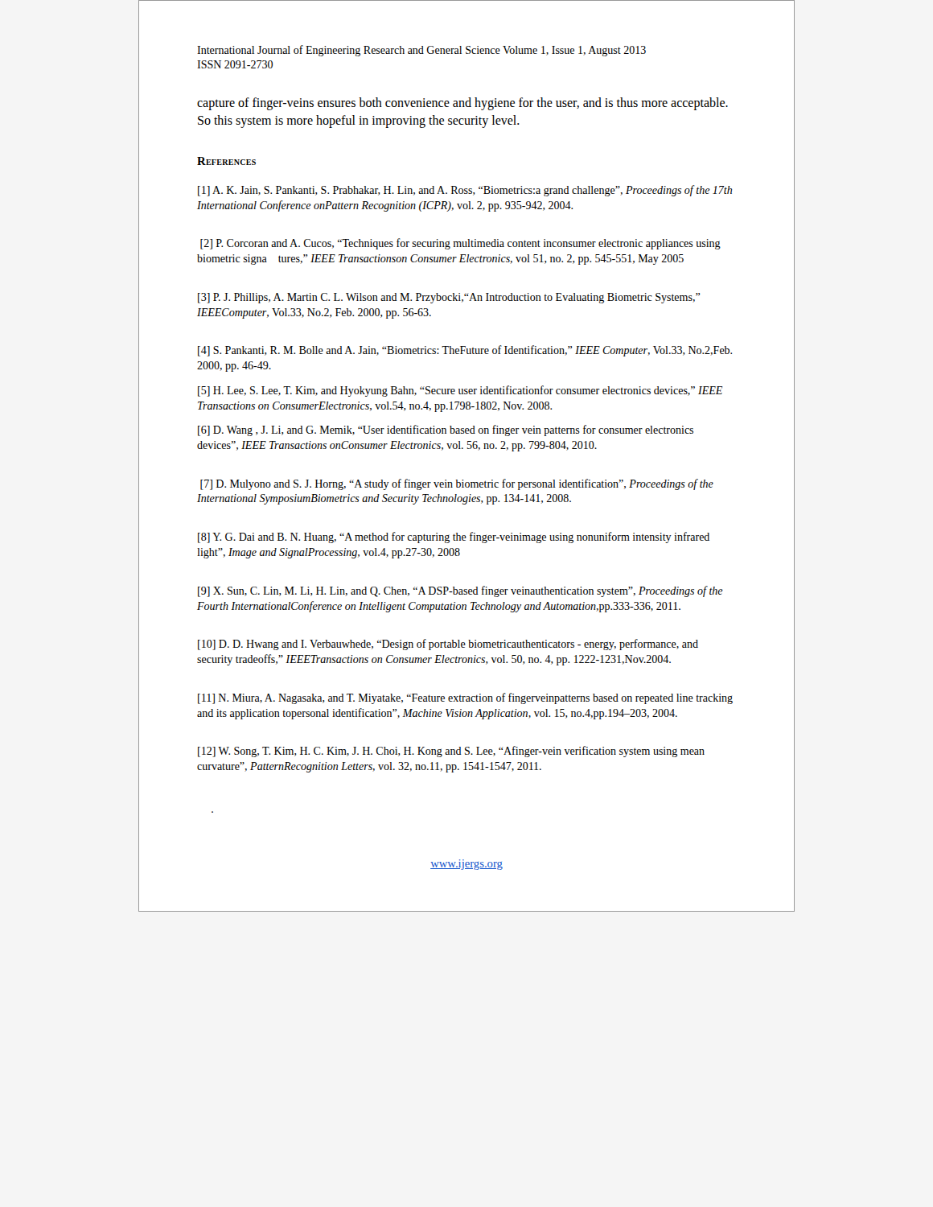International Journal of Engineering Research and General Science Volume 1, Issue 1, August 2013
ISSN 2091-2730
capture of finger-veins ensures both convenience and hygiene for the user, and is thus more acceptable. So this system is more hopeful in improving the security level.
References
[1] A. K. Jain, S. Pankanti, S. Prabhakar, H. Lin, and A. Ross, “Biometrics:a grand challenge”, Proceedings of the 17th International Conference onPattern Recognition (ICPR), vol. 2, pp. 935-942, 2004.
[2] P. Corcoran and A. Cucos, “Techniques for securing multimedia content inconsumer electronic appliances using biometric signa tures,” IEEE Transactionson Consumer Electronics, vol 51, no. 2, pp. 545-551, May 2005
[3] P. J. Phillips, A. Martin C. L. Wilson and M. Przybocki,“An Introduction to Evaluating Biometric Systems,” IEEEComputer, Vol.33, No.2, Feb. 2000, pp. 56-63.
[4] S. Pankanti, R. M. Bolle and A. Jain, “Biometrics: TheFuture of Identification,” IEEE Computer, Vol.33, No.2,Feb. 2000, pp. 46-49.
[5] H. Lee, S. Lee, T. Kim, and Hyokyung Bahn, “Secure user identificationfor consumer electronics devices,” IEEE Transactions on ConsumerElectronics, vol.54, no.4, pp.1798-1802, Nov. 2008.
[6] D. Wang , J. Li, and G. Memik, “User identification based on finger vein patterns for consumer electronics devices”, IEEE Transactions onConsumer Electronics, vol. 56, no. 2, pp. 799-804, 2010.
[7] D. Mulyono and S. J. Horng, “A study of finger vein biometric for personal identification”, Proceedings of the International SymposiumBiometrics and Security Technologies, pp. 134-141, 2008.
[8] Y. G. Dai and B. N. Huang, “A method for capturing the finger-veinimage using nonuniform intensity infrared light”, Image and SignalProcessing, vol.4, pp.27-30, 2008
[9] X. Sun, C. Lin, M. Li, H. Lin, and Q. Chen, “A DSP-based finger veinauthentication system”, Proceedings of the Fourth InternationalConference on Intelligent Computation Technology and Automation,pp.333-336, 2011.
[10] D. D. Hwang and I. Verbauwhede, “Design of portable biometricauthenticators - energy, performance, and security tradeoffs,” IEEETransactions on Consumer Electronics, vol. 50, no. 4, pp. 1222-1231,Nov.2004.
[11] N. Miura, A. Nagasaka, and T. Miyatake, “Feature extraction of fingerveinpatterns based on repeated line tracking and its application topersonal identification”, Machine Vision Application, vol. 15, no.4,pp.194–203, 2004.
[12] W. Song, T. Kim, H. C. Kim, J. H. Choi, H. Kong and S. Lee, “Afinger-vein verification system using mean curvature”, PatternRecognition Letters, vol. 32, no.11, pp. 1541-1547, 2011.
.
www.ijergs.org